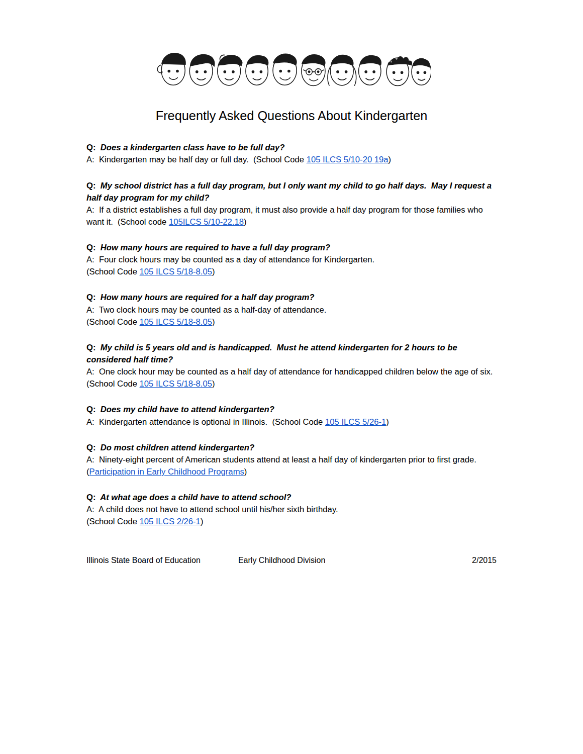Frequently Asked Questions About Kindergarten
Q: Does a kindergarten class have to be full day?
A: Kindergarten may be half day or full day. (School Code 105 ILCS 5/10-20 19a)
Q: My school district has a full day program, but I only want my child to go half days. May I request a half day program for my child?
A: If a district establishes a full day program, it must also provide a half day program for those families who want it. (School code 105ILCS 5/10-22.18)
Q: How many hours are required to have a full day program?
A: Four clock hours may be counted as a day of attendance for Kindergarten.
(School Code 105 ILCS 5/18-8.05)
Q: How many hours are required for a half day program?
A: Two clock hours may be counted as a half-day of attendance.
(School Code 105 ILCS 5/18-8.05)
Q: My child is 5 years old and is handicapped. Must he attend kindergarten for 2 hours to be considered half time?
A: One clock hour may be counted as a half day of attendance for handicapped children below the age of six. (School Code 105 ILCS 5/18-8.05)
Q: Does my child have to attend kindergarten?
A: Kindergarten attendance is optional in Illinois. (School Code 105 ILCS 5/26-1)
Q: Do most children attend kindergarten?
A: Ninety-eight percent of American students attend at least a half day of kindergarten prior to first grade. (Participation in Early Childhood Programs)
Q: At what age does a child have to attend school?
A: A child does not have to attend school until his/her sixth birthday.
(School Code 105 ILCS 2/26-1)
Illinois State Board of Education Early Childhood Division 2/2015